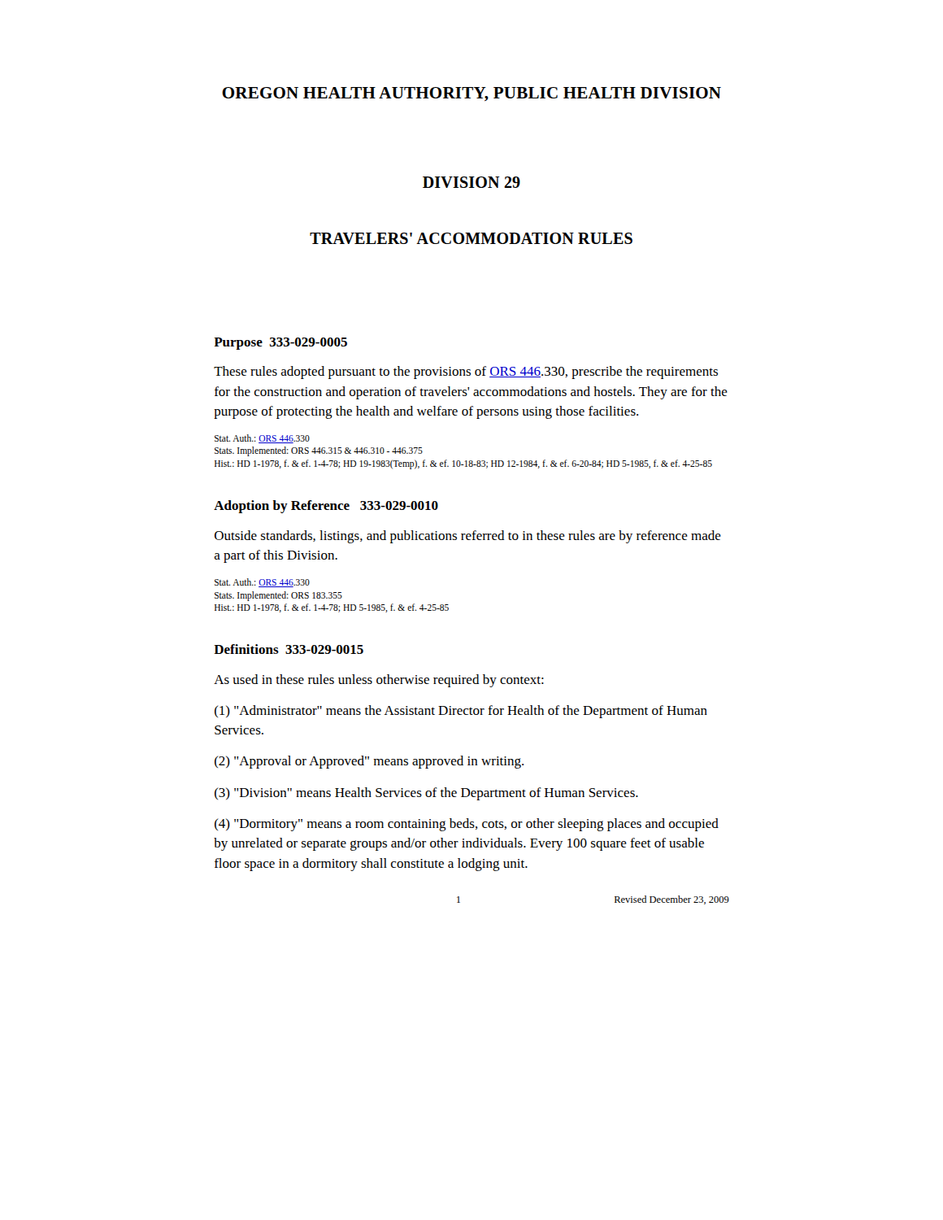OREGON HEALTH AUTHORITY, PUBLIC HEALTH DIVISION
DIVISION 29
TRAVELERS' ACCOMMODATION RULES
Purpose 333-029-0005
These rules adopted pursuant to the provisions of ORS 446.330, prescribe the requirements for the construction and operation of travelers' accommodations and hostels. They are for the purpose of protecting the health and welfare of persons using those facilities.
Stat. Auth.: ORS 446.330 Stats. Implemented: ORS 446.315 & 446.310 - 446.375 Hist.: HD 1-1978, f. & ef. 1-4-78; HD 19-1983(Temp), f. & ef. 10-18-83; HD 12-1984, f. & ef. 6-20-84; HD 5-1985, f. & ef. 4-25-85
Adoption by Reference 333-029-0010
Outside standards, listings, and publications referred to in these rules are by reference made a part of this Division.
Stat. Auth.: ORS 446.330 Stats. Implemented: ORS 183.355 Hist.: HD 1-1978, f. & ef. 1-4-78; HD 5-1985, f. & ef. 4-25-85
Definitions 333-029-0015
As used in these rules unless otherwise required by context:
(1) "Administrator" means the Assistant Director for Health of the Department of Human Services.
(2) "Approval or Approved" means approved in writing.
(3) "Division" means Health Services of the Department of Human Services.
(4) "Dormitory" means a room containing beds, cots, or other sleeping places and occupied by unrelated or separate groups and/or other individuals. Every 100 square feet of usable floor space in a dormitory shall constitute a lodging unit.
1 Revised December 23, 2009